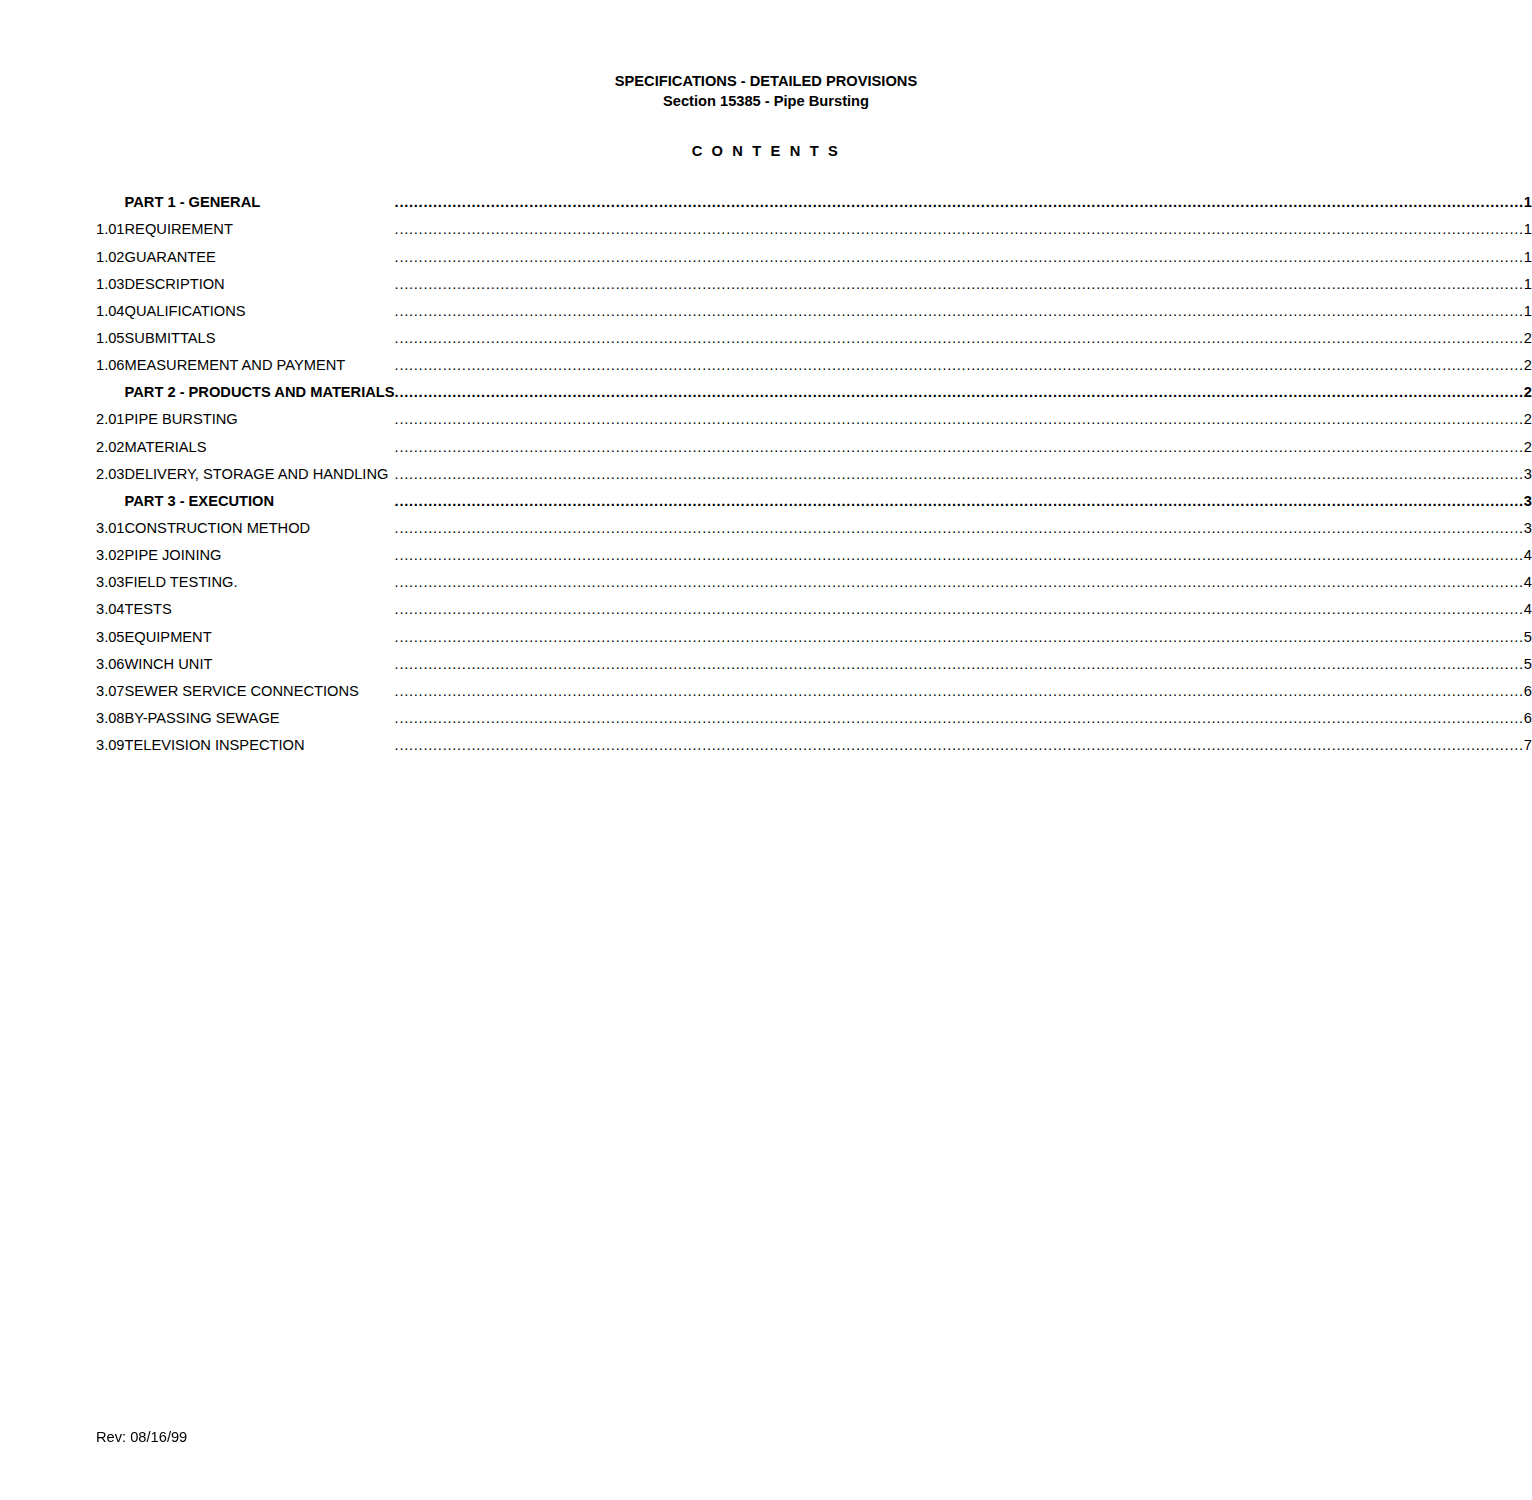SPECIFICATIONS - DETAILED PROVISIONS
Section 15385 - Pipe Bursting
C O N T E N T S
| | PART 1 - GENERAL | | 1 |
| 1.01 | REQUIREMENT | | 1 |
| 1.02 | GUARANTEE | | 1 |
| 1.03 | DESCRIPTION | | 1 |
| 1.04 | QUALIFICATIONS | | 1 |
| 1.05 | SUBMITTALS | | 2 |
| 1.06 | MEASUREMENT AND PAYMENT | | 2 |
| | PART 2 - PRODUCTS AND MATERIALS | | 2 |
| 2.01 | PIPE BURSTING | | 2 |
| 2.02 | MATERIALS | | 2 |
| 2.03 | DELIVERY, STORAGE AND HANDLING | | 3 |
| | PART 3 - EXECUTION | | 3 |
| 3.01 | CONSTRUCTION METHOD | | 3 |
| 3.02 | PIPE JOINING | | 4 |
| 3.03 | FIELD TESTING. | | 4 |
| 3.04 | TESTS | | 4 |
| 3.05 | EQUIPMENT | | 5 |
| 3.06 | WINCH UNIT | | 5 |
| 3.07 | SEWER SERVICE CONNECTIONS | | 6 |
| 3.08 | BY-PASSING SEWAGE | | 6 |
| 3.09 | TELEVISION INSPECTION | | 7 |
Rev: 08/16/99